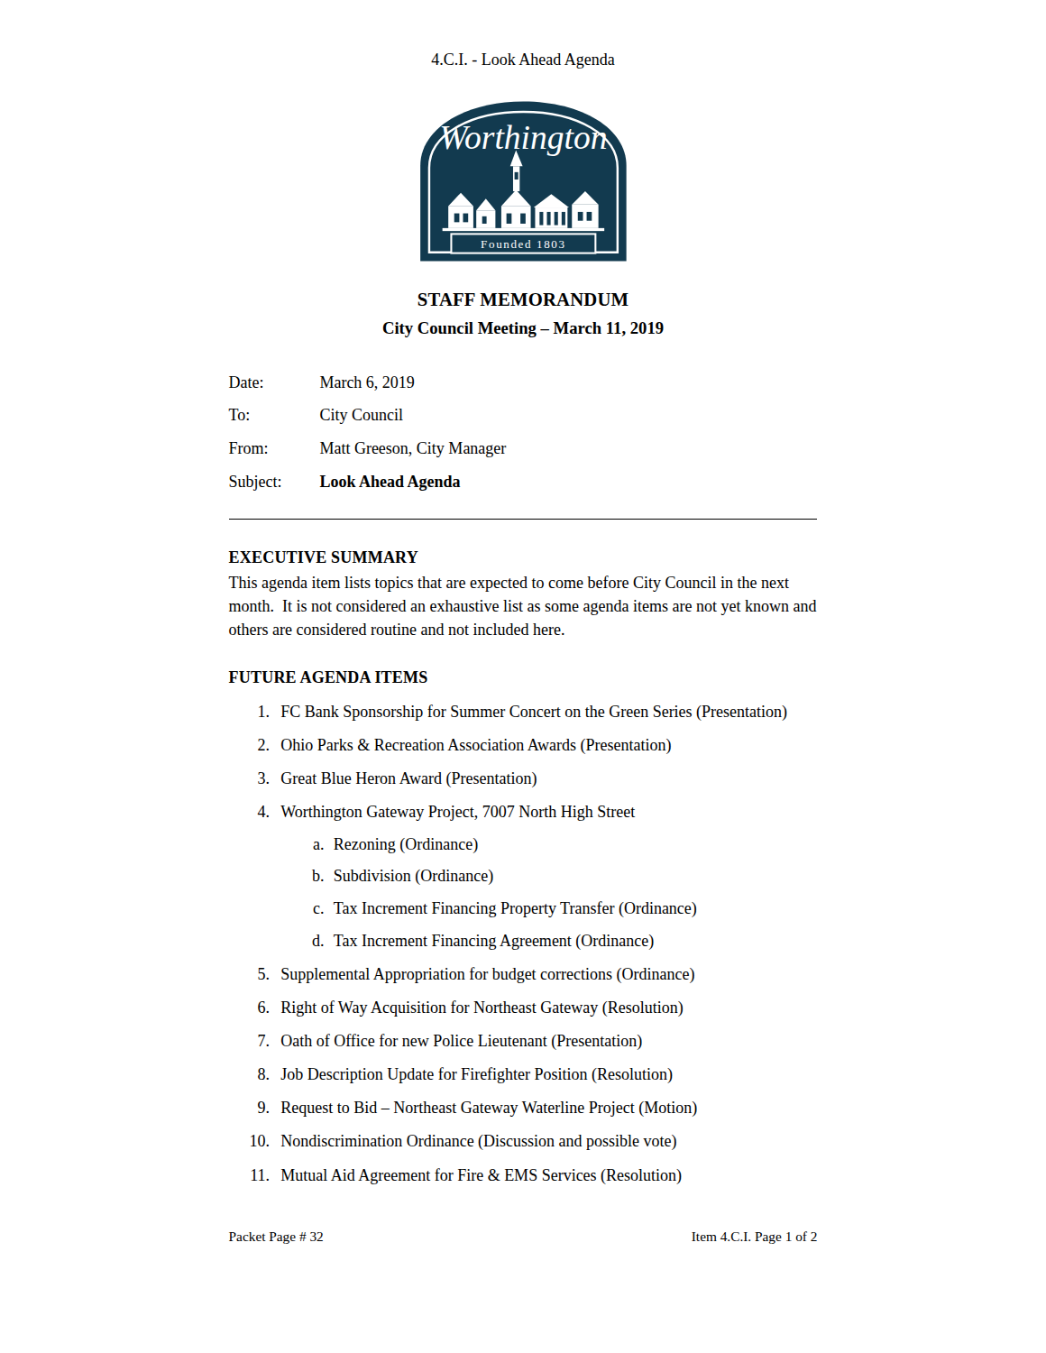4.C.I. - Look Ahead Agenda
City of Worthington — Founded 1803 Worthington Founded 1803
STAFF MEMORANDUM
City Council Meeting – March 11, 2019
| Date: | March 6, 2019 |
| To: | City Council |
| From: | Matt Greeson, City Manager |
| Subject: | Look Ahead Agenda |
EXECUTIVE SUMMARY
This agenda item lists topics that are expected to come before City Council in the next month. It is not considered an exhaustive list as some agenda items are not yet known and others are considered routine and not included here.
FUTURE AGENDA ITEMS
FC Bank Sponsorship for Summer Concert on the Green Series (Presentation)
Ohio Parks & Recreation Association Awards (Presentation)
Great Blue Heron Award (Presentation)
Worthington Gateway Project, 7007 North High Street
Rezoning (Ordinance)
Subdivision (Ordinance)
Tax Increment Financing Property Transfer (Ordinance)
Tax Increment Financing Agreement (Ordinance)
Supplemental Appropriation for budget corrections (Ordinance)
Right of Way Acquisition for Northeast Gateway (Resolution)
Oath of Office for new Police Lieutenant (Presentation)
Job Description Update for Firefighter Position (Resolution)
Request to Bid – Northeast Gateway Waterline Project (Motion)
Nondiscrimination Ordinance (Discussion and possible vote)
Mutual Aid Agreement for Fire & EMS Services (Resolution)
Packet Page # 32
Item 4.C.I. Page 1 of 2